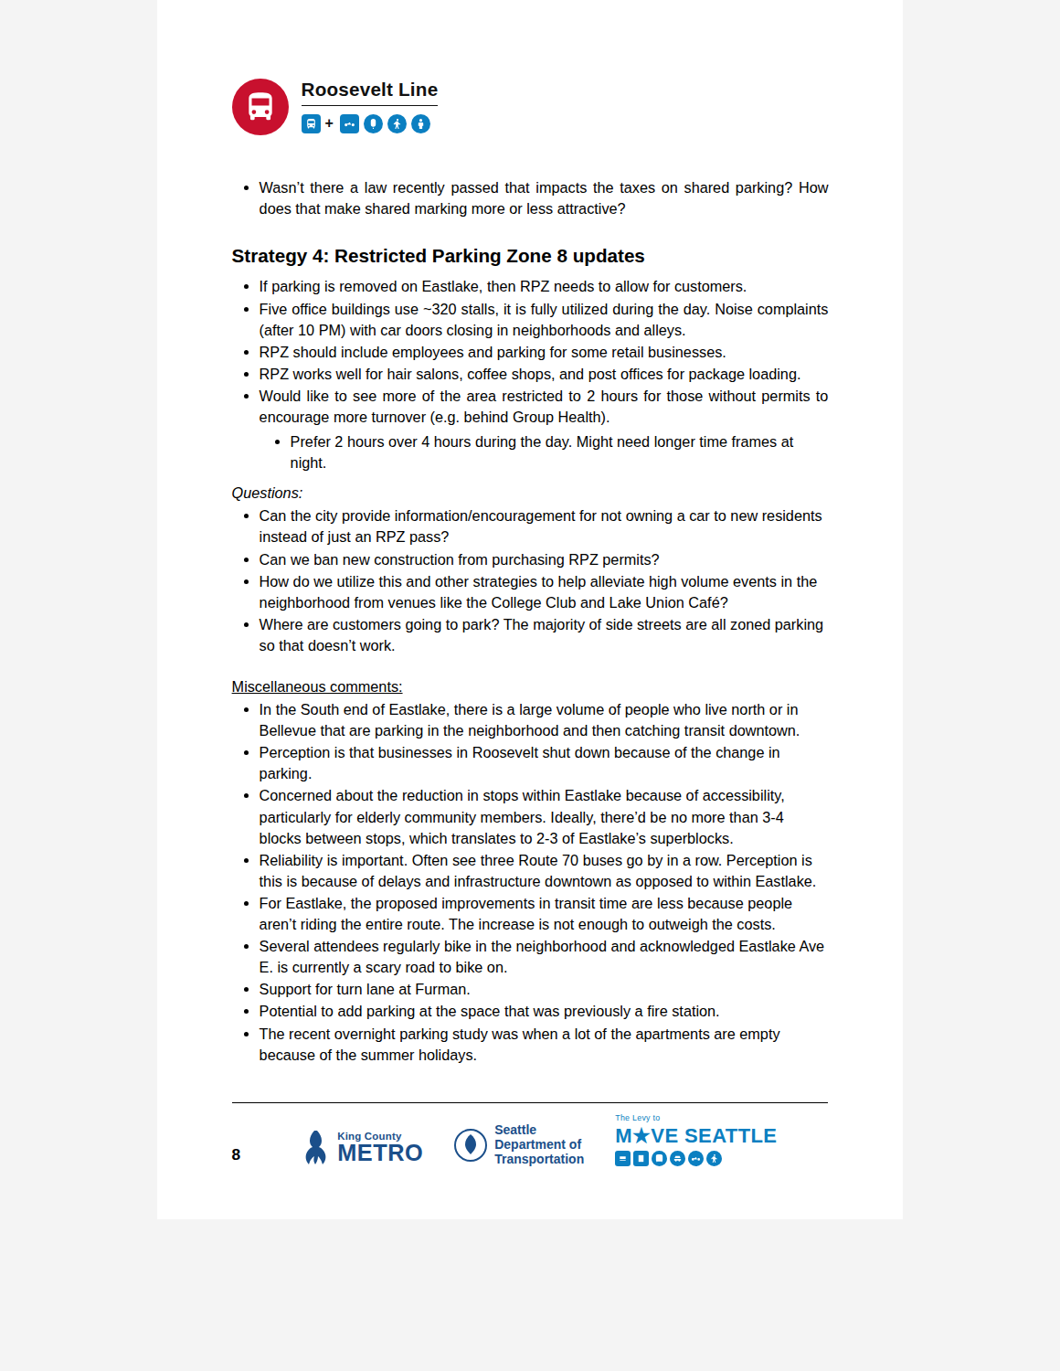Roosevelt Line
+
Wasn’t there a law recently passed that impacts the taxes on shared parking? How does that make shared marking more or less attractive?
Strategy 4: Restricted Parking Zone 8 updates
If parking is removed on Eastlake, then RPZ needs to allow for customers.
Five office buildings use ~320 stalls, it is fully utilized during the day. Noise complaints (after 10 PM) with car doors closing in neighborhoods and alleys.
RPZ should include employees and parking for some retail businesses.
RPZ works well for hair salons, coffee shops, and post offices for package loading.
Would like to see more of the area restricted to 2 hours for those without permits to encourage more turnover (e.g. behind Group Health).
Prefer 2 hours over 4 hours during the day. Might need longer time frames at night.
Questions:
Can the city provide information/encouragement for not owning a car to new residents instead of just an RPZ pass?
Can we ban new construction from purchasing RPZ permits?
How do we utilize this and other strategies to help alleviate high volume events in the neighborhood from venues like the College Club and Lake Union Café?
Where are customers going to park? The majority of side streets are all zoned parking so that doesn’t work.
Miscellaneous comments:
In the South end of Eastlake, there is a large volume of people who live north or in Bellevue that are parking in the neighborhood and then catching transit downtown.
Perception is that businesses in Roosevelt shut down because of the change in parking.
Concerned about the reduction in stops within Eastlake because of accessibility, particularly for elderly community members. Ideally, there’d be no more than 3-4 blocks between stops, which translates to 2-3 of Eastlake’s superblocks.
Reliability is important. Often see three Route 70 buses go by in a row. Perception is this is because of delays and infrastructure downtown as opposed to within Eastlake.
For Eastlake, the proposed improvements in transit time are less because people aren’t riding the entire route. The increase is not enough to outweigh the costs.
Several attendees regularly bike in the neighborhood and acknowledged Eastlake Ave E. is currently a scary road to bike on.
Support for turn lane at Furman.
Potential to add parking at the space that was previously a fire station.
The recent overnight parking study was when a lot of the apartments are empty because of the summer holidays.
8
King County METRO
Seattle Department of Transportation
The Levy to M★VE SEATTLE